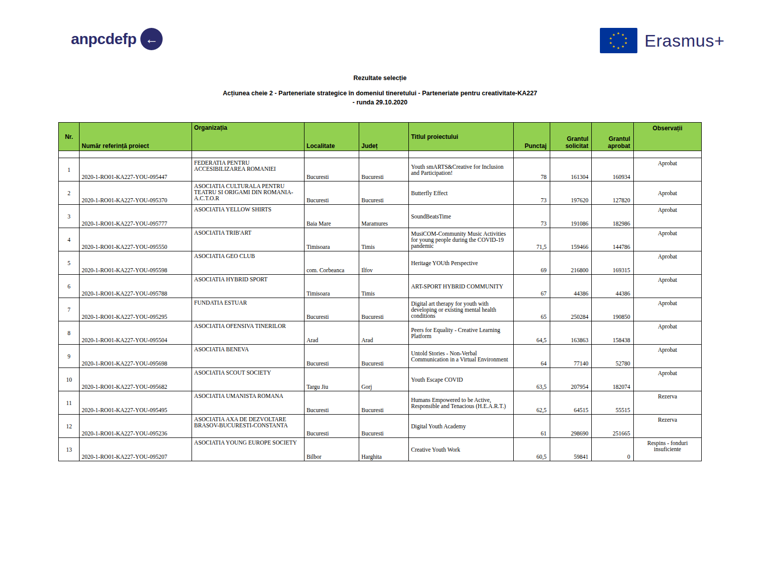anpcdefp →
★ ★ ★ ★ ★ ★ ★ ★ ★ ★
Erasmus+
Rezultate selecție
Acțiunea cheie 2 - Parteneriate strategice în domeniul tineretului - Parteneriate pentru creativitate-KA227
- runda 29.10.2020
| Nr. | Număr referință proiect | Organizația | Localitate | Județ | Titlul proiectului | Punctaj | Grantul solicitat | Grantul aprobat | Observații |
| --- | --- | --- | --- | --- | --- | --- | --- | --- | --- |
| 1 | 2020-1-RO01-KA227-YOU-095447 | FEDERATIA PENTRU ACCESIBILIZAREA ROMANIEI | Bucuresti | Bucuresti | Youth smARTS&Creative for Inclusion and Participation! | 78 | 161304 | 160934 | Aprobat |
| 2 | 2020-1-RO01-KA227-YOU-095370 | ASOCIATIA CULTURALA PENTRU TEATRU SI ORIGAMI DIN ROMANIA-A.C.T.O.R | Bucuresti | Bucuresti | Butterfly Effect | 73 | 197620 | 127820 | Aprobat |
| 3 | 2020-1-RO01-KA227-YOU-095777 | ASOCIATIA YELLOW SHIRTS | Baia Mare | Maramures | SoundBeatsTime | 73 | 191086 | 182986 | Aprobat |
| 4 | 2020-1-RO01-KA227-YOU-095550 | ASOCIATIA TRIB'ART | Timisoara | Timis | MusiCOM-Community Music Activities for young people during the COVID-19 pandemic | 71,5 | 159466 | 144786 | Aprobat |
| 5 | 2020-1-RO01-KA227-YOU-095598 | ASOCIATIA GEO CLUB | com. Corbeanca | Ilfov | Heritage YOUth Perspective | 69 | 216800 | 169315 | Aprobat |
| 6 | 2020-1-RO01-KA227-YOU-095788 | ASOCIATIA HYBRID SPORT | Timisoara | Timis | ART-SPORT HYBRID COMMUNITY | 67 | 44386 | 44386 | Aprobat |
| 7 | 2020-1-RO01-KA227-YOU-095295 | FUNDATIA ESTUAR | Bucuresti | Bucuresti | Digital art therapy for youth with developing or existing mental health conditions | 65 | 250284 | 190850 | Aprobat |
| 8 | 2020-1-RO01-KA227-YOU-095504 | ASOCIATIA OFENSIVA TINERILOR | Arad | Arad | Peers for Equality - Creative Learning Platform | 64,5 | 163863 | 158438 | Aprobat |
| 9 | 2020-1-RO01-KA227-YOU-095698 | ASOCIATIA BENEVA | Bucuresti | Bucuresti | Untold Stories - Non-Verbal Communication in a Virtual Environment | 64 | 77140 | 52780 | Aprobat |
| 10 | 2020-1-RO01-KA227-YOU-095682 | ASOCIATIA SCOUT SOCIETY | Targu Jiu | Gorj | Youth Escape COVID | 63,5 | 207954 | 182074 | Aprobat |
| 11 | 2020-1-RO01-KA227-YOU-095495 | ASOCIATIA UMANISTA ROMANA | Bucuresti | Bucuresti | Humans Empowered to be Active, Responsible and Tenacious (H.E.A.R.T.) | 62,5 | 64515 | 55515 | Rezerva |
| 12 | 2020-1-RO01-KA227-YOU-095236 | ASOCIATIA AXA DE DEZVOLTARE BRASOV-BUCURESTI-CONSTANTA | Bucuresti | Bucuresti | Digital Youth Academy | 61 | 298690 | 251665 | Rezerva |
| 13 | 2020-1-RO01-KA227-YOU-095207 | ASOCIATIA YOUNG EUROPE SOCIETY | Bilbor | Harghita | Creative Youth Work | 60,5 | 59841 | 0 | Respins - fonduri insuficiente |